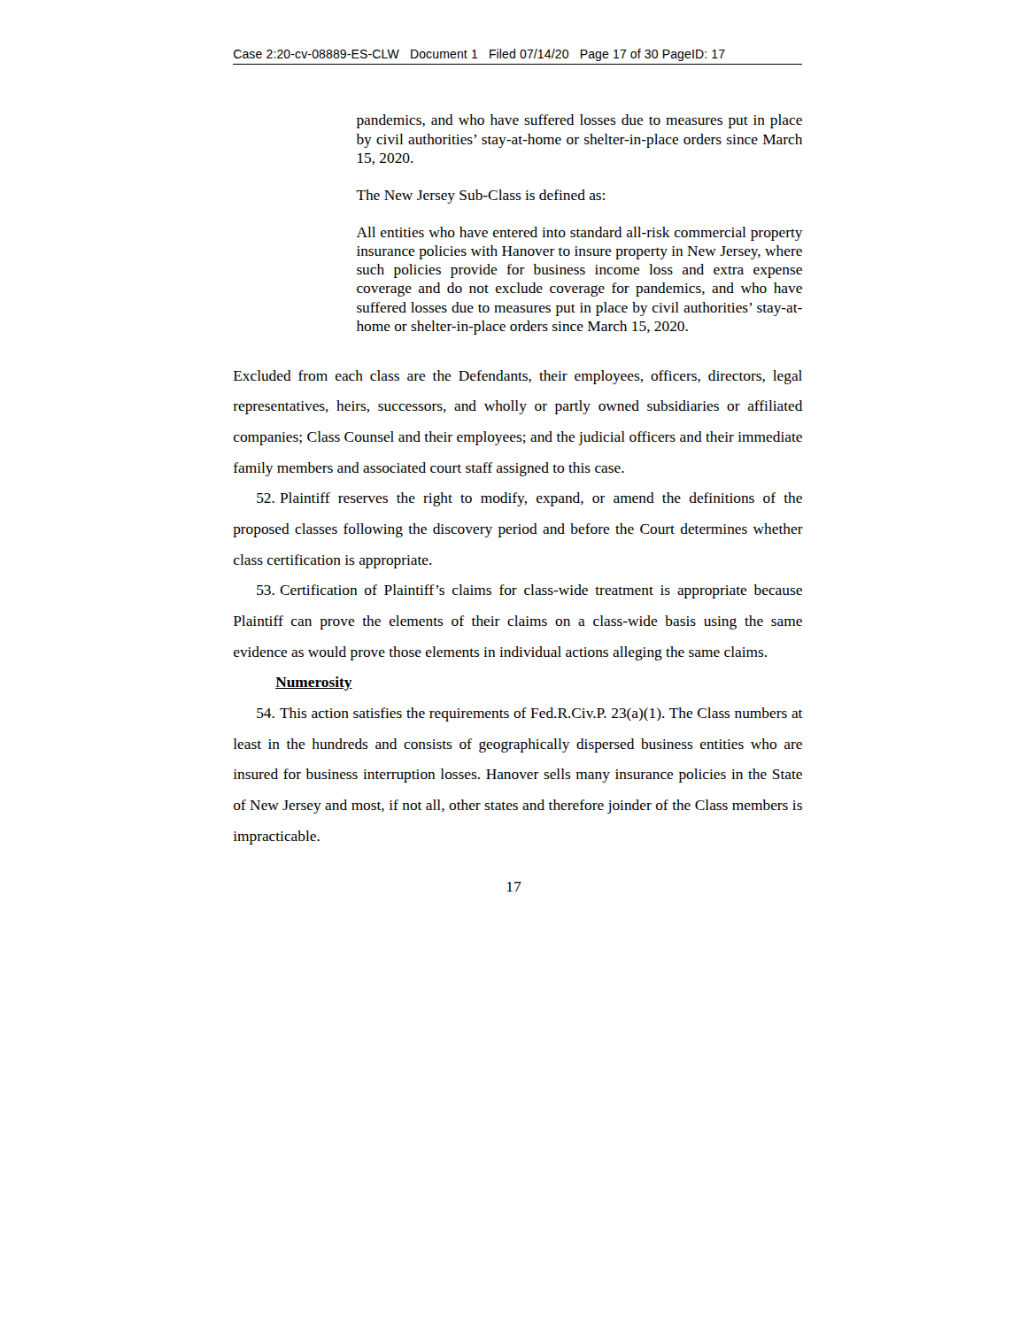Case 2:20-cv-08889-ES-CLW Document 1 Filed 07/14/20 Page 17 of 30 PageID: 17
pandemics, and who have suffered losses due to measures put in place by civil authorities’ stay-at-home or shelter-in-place orders since March 15, 2020.
The New Jersey Sub-Class is defined as:
All entities who have entered into standard all-risk commercial property insurance policies with Hanover to insure property in New Jersey, where such policies provide for business income loss and extra expense coverage and do not exclude coverage for pandemics, and who have suffered losses due to measures put in place by civil authorities’ stay-at-home or shelter-in-place orders since March 15, 2020.
Excluded from each class are the Defendants, their employees, officers, directors, legal representatives, heirs, successors, and wholly or partly owned subsidiaries or affiliated companies; Class Counsel and their employees; and the judicial officers and their immediate family members and associated court staff assigned to this case.
52. Plaintiff reserves the right to modify, expand, or amend the definitions of the proposed classes following the discovery period and before the Court determines whether class certification is appropriate.
53. Certification of Plaintiff’s claims for class-wide treatment is appropriate because Plaintiff can prove the elements of their claims on a class-wide basis using the same evidence as would prove those elements in individual actions alleging the same claims.
Numerosity
54. This action satisfies the requirements of Fed.R.Civ.P. 23(a)(1). The Class numbers at least in the hundreds and consists of geographically dispersed business entities who are insured for business interruption losses. Hanover sells many insurance policies in the State of New Jersey and most, if not all, other states and therefore joinder of the Class members is impracticable.
17